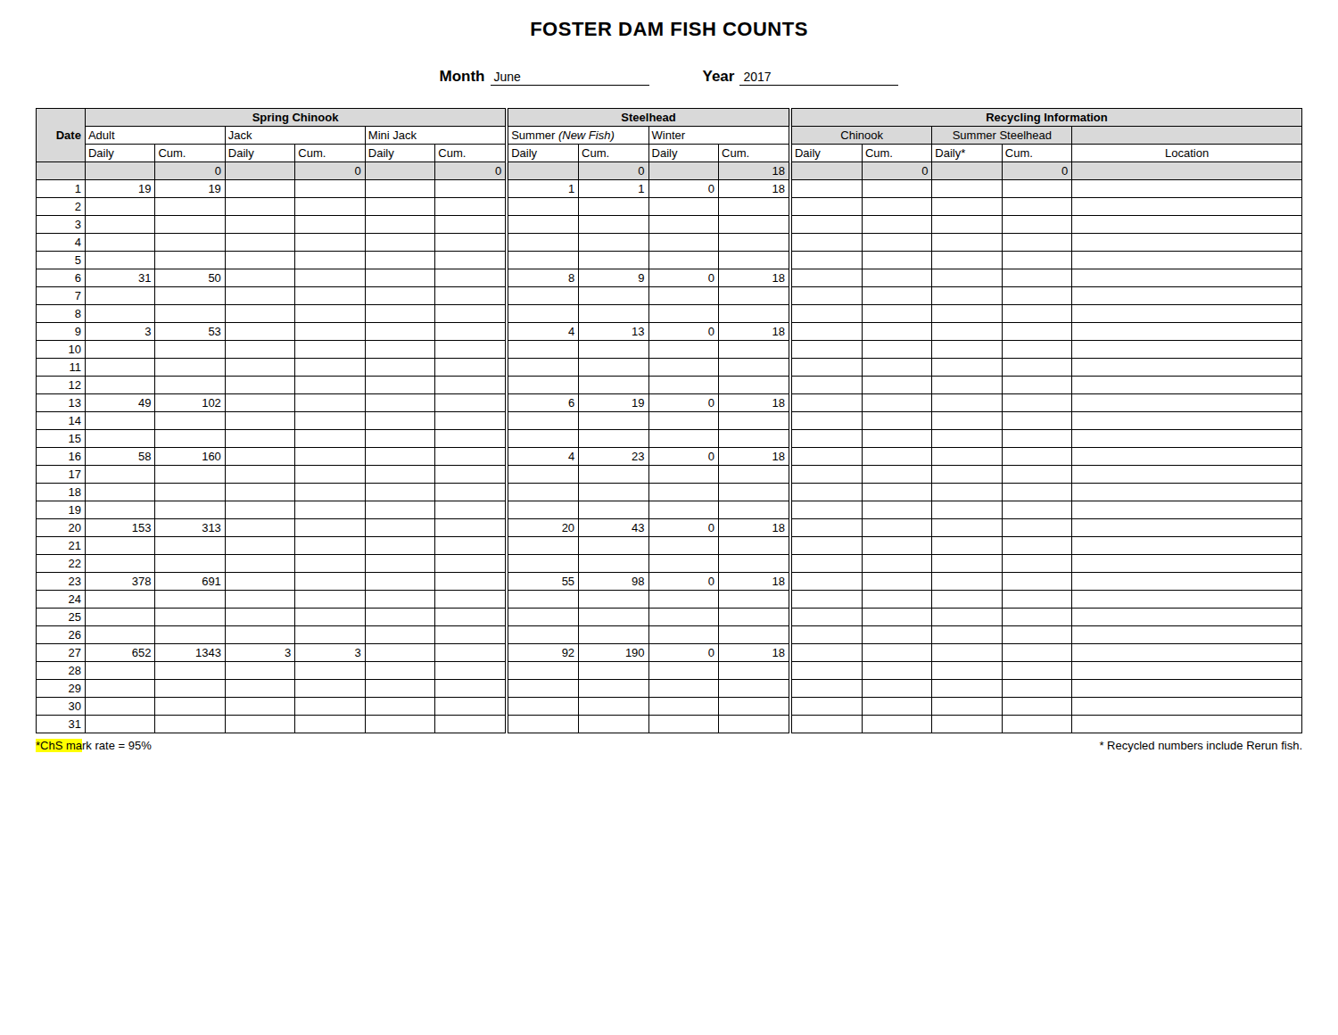FOSTER DAM FISH COUNTS
Month June
Year 2017
| Date | Spring Chinook | Steelhead | Recycling Information |
| --- | --- | --- | --- |
| Adult | Jack | Mini Jack | Summer (New Fish) | Winter | Chinook | Summer Steelhead | |
| Daily | Cum. | Daily | Cum. | Daily | Cum. | Daily | Cum. | Daily | Cum. | Daily | Cum. | Daily* | Cum. | Location |
| | | 0 | | 0 | | 0 | | 0 | | 18 | | 0 | | 0 | |
| 1 | 19 | 19 | | | | | 1 | 1 | 0 | 18 | | | | | |
| 2 | | | | | | | | | | | | | | | |
| 3 | | | | | | | | | | | | | | | |
| 4 | | | | | | | | | | | | | | | |
| 5 | | | | | | | | | | | | | | | |
| 6 | 31 | 50 | | | | | 8 | 9 | 0 | 18 | | | | | |
| 7 | | | | | | | | | | | | | | | |
| 8 | | | | | | | | | | | | | | | |
| 9 | 3 | 53 | | | | | 4 | 13 | 0 | 18 | | | | | |
| 10 | | | | | | | | | | | | | | | |
| 11 | | | | | | | | | | | | | | | |
| 12 | | | | | | | | | | | | | | | |
| 13 | 49 | 102 | | | | | 6 | 19 | 0 | 18 | | | | | |
| 14 | | | | | | | | | | | | | | | |
| 15 | | | | | | | | | | | | | | | |
| 16 | 58 | 160 | | | | | 4 | 23 | 0 | 18 | | | | | |
| 17 | | | | | | | | | | | | | | | |
| 18 | | | | | | | | | | | | | | | |
| 19 | | | | | | | | | | | | | | | |
| 20 | 153 | 313 | | | | | 20 | 43 | 0 | 18 | | | | | |
| 21 | | | | | | | | | | | | | | | |
| 22 | | | | | | | | | | | | | | | |
| 23 | 378 | 691 | | | | | 55 | 98 | 0 | 18 | | | | | |
| 24 | | | | | | | | | | | | | | | |
| 25 | | | | | | | | | | | | | | | |
| 26 | | | | | | | | | | | | | | | |
| 27 | 652 | 1343 | 3 | 3 | | | 92 | 190 | 0 | 18 | | | | | |
| 28 | | | | | | | | | | | | | | | |
| 29 | | | | | | | | | | | | | | | |
| 30 | | | | | | | | | | | | | | | |
| 31 | | | | | | | | | | | | | | | |
*ChS mark rate = 95%
* Recycled numbers include Rerun fish.